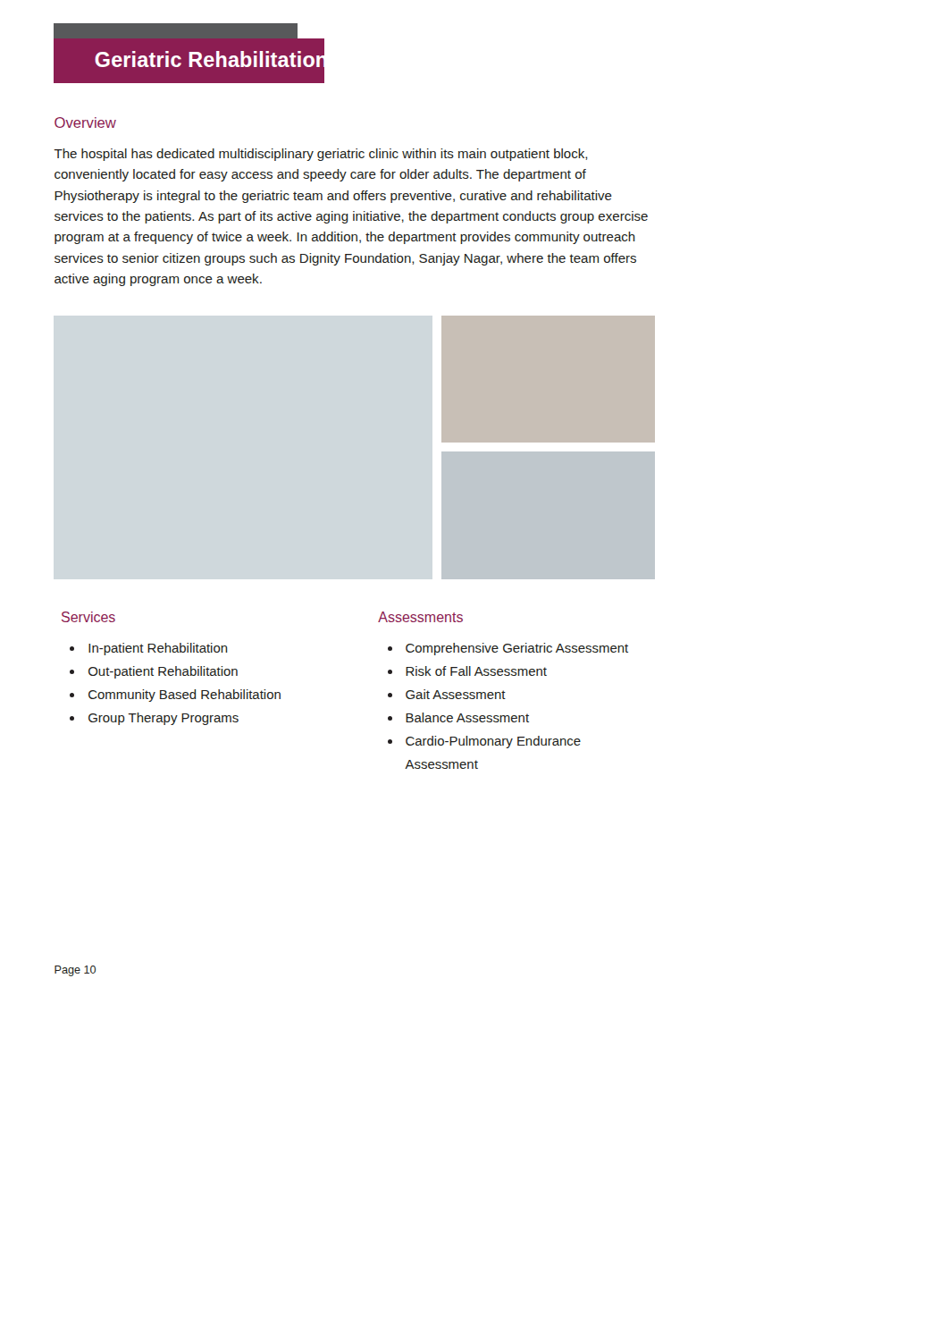Geriatric Rehabilitation
Overview
The hospital has dedicated multidisciplinary geriatric clinic within its main outpatient block, conveniently located for easy access and speedy care for older adults. The department of Physiotherapy is integral to the geriatric team and offers preventive, curative and rehabilitative services to the patients. As part of its active aging initiative, the department conducts group exercise program at a frequency of twice a week. In addition, the department provides community outreach services to senior citizen groups such as Dignity Foundation, Sanjay Nagar, where the team offers active aging program once a week.
Services
In-patient Rehabilitation
Out-patient Rehabilitation
Community Based Rehabilitation
Group Therapy Programs
Assessments
Comprehensive Geriatric Assessment
Risk of Fall Assessment
Gait Assessment
Balance Assessment
Cardio-Pulmonary Endurance Assessment
Page 10